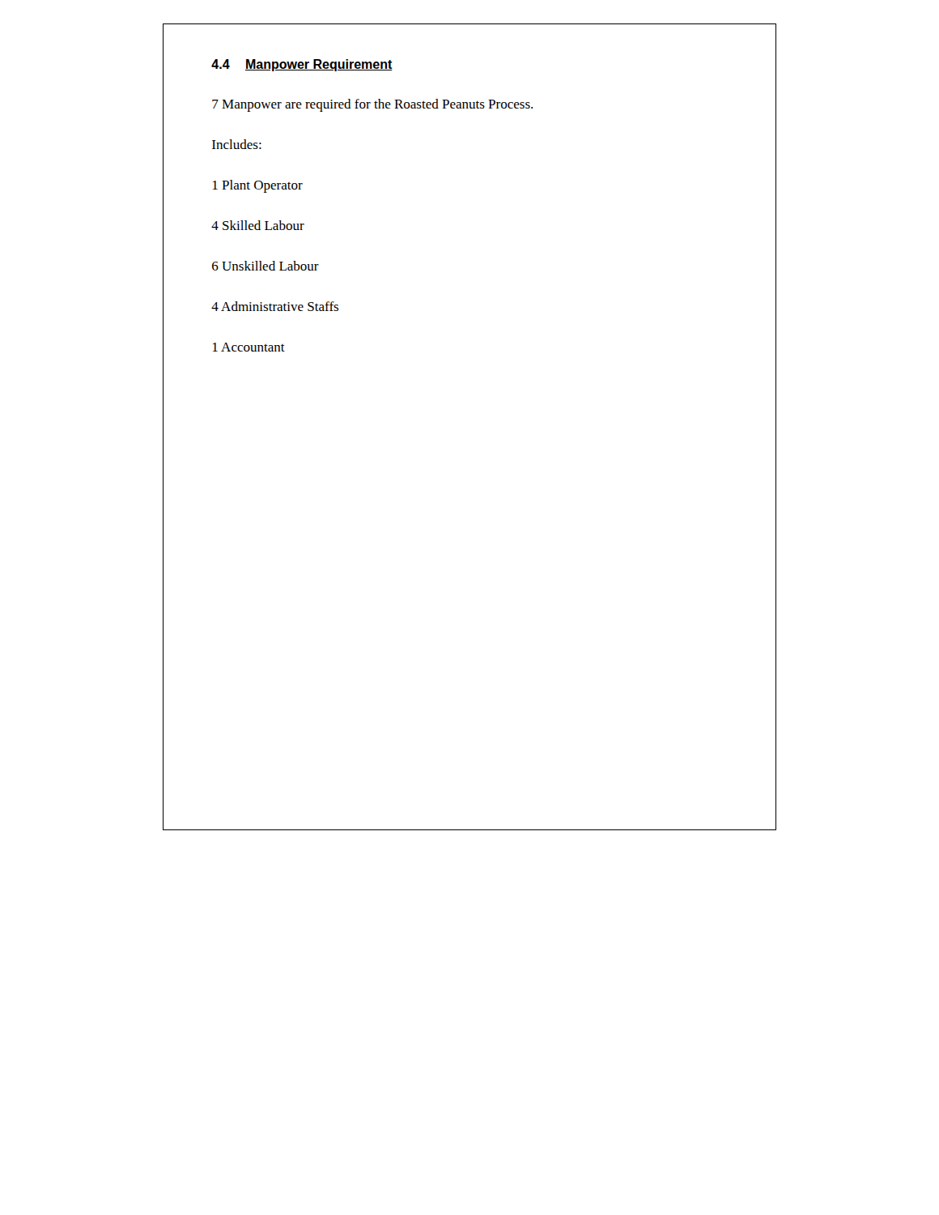4.4 Manpower Requirement
7 Manpower are required for the Roasted Peanuts Process.
Includes:
1 Plant Operator
4 Skilled Labour
6 Unskilled Labour
4 Administrative Staffs
1 Accountant